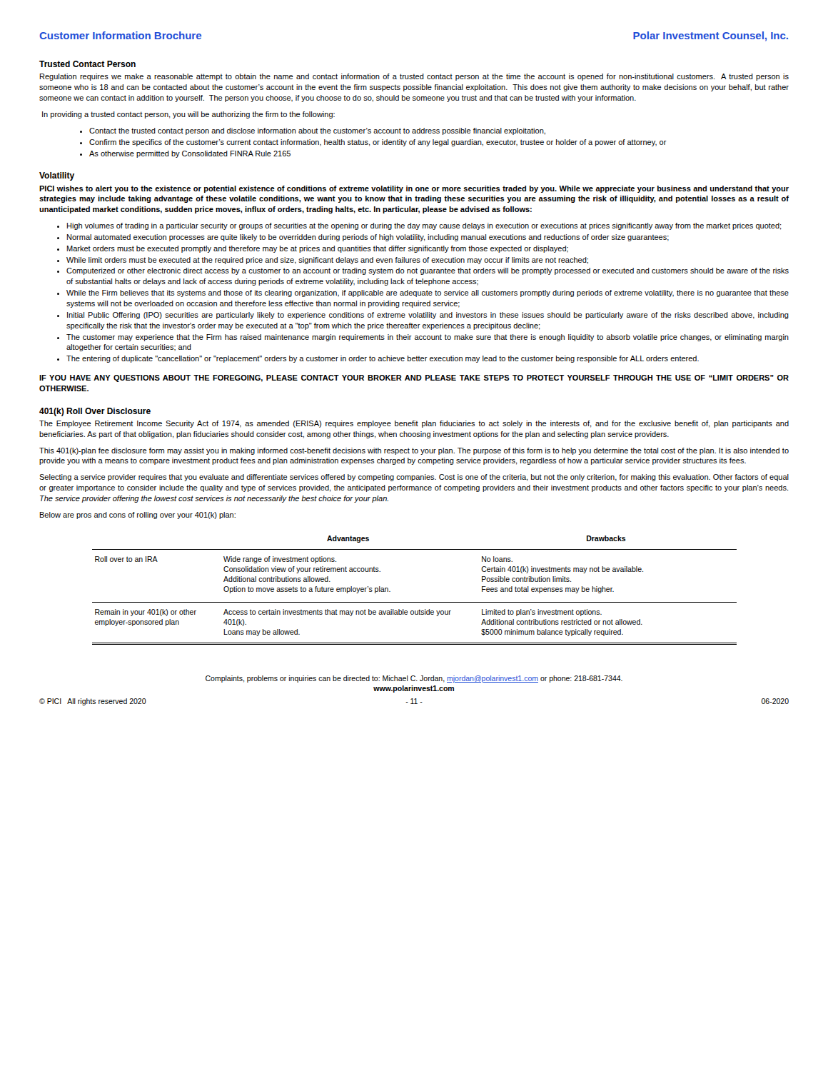Customer Information Brochure
Polar Investment Counsel, Inc.
Trusted Contact Person
Regulation requires we make a reasonable attempt to obtain the name and contact information of a trusted contact person at the time the account is opened for non-institutional customers. A trusted person is someone who is 18 and can be contacted about the customer’s account in the event the firm suspects possible financial exploitation. This does not give them authority to make decisions on your behalf, but rather someone we can contact in addition to yourself. The person you choose, if you choose to do so, should be someone you trust and that can be trusted with your information.
In providing a trusted contact person, you will be authorizing the firm to the following:
Contact the trusted contact person and disclose information about the customer’s account to address possible financial exploitation,
Confirm the specifics of the customer’s current contact information, health status, or identity of any legal guardian, executor, trustee or holder of a power of attorney, or
As otherwise permitted by Consolidated FINRA Rule 2165
Volatility
PICI wishes to alert you to the existence or potential existence of conditions of extreme volatility in one or more securities traded by you. While we appreciate your business and understand that your strategies may include taking advantage of these volatile conditions, we want you to know that in trading these securities you are assuming the risk of illiquidity, and potential losses as a result of unanticipated market conditions, sudden price moves, influx of orders, trading halts, etc. In particular, please be advised as follows:
High volumes of trading in a particular security or groups of securities at the opening or during the day may cause delays in execution or executions at prices significantly away from the market prices quoted;
Normal automated execution processes are quite likely to be overridden during periods of high volatility, including manual executions and reductions of order size guarantees;
Market orders must be executed promptly and therefore may be at prices and quantities that differ significantly from those expected or displayed;
While limit orders must be executed at the required price and size, significant delays and even failures of execution may occur if limits are not reached;
Computerized or other electronic direct access by a customer to an account or trading system do not guarantee that orders will be promptly processed or executed and customers should be aware of the risks of substantial halts or delays and lack of access during periods of extreme volatility, including lack of telephone access;
While the Firm believes that its systems and those of its clearing organization, if applicable are adequate to service all customers promptly during periods of extreme volatility, there is no guarantee that these systems will not be overloaded on occasion and therefore less effective than normal in providing required service;
Initial Public Offering (IPO) securities are particularly likely to experience conditions of extreme volatility and investors in these issues should be particularly aware of the risks described above, including specifically the risk that the investor's order may be executed at a "top" from which the price thereafter experiences a precipitous decline;
The customer may experience that the Firm has raised maintenance margin requirements in their account to make sure that there is enough liquidity to absorb volatile price changes, or eliminating margin altogether for certain securities; and
The entering of duplicate "cancellation" or "replacement" orders by a customer in order to achieve better execution may lead to the customer being responsible for ALL orders entered.
IF YOU HAVE ANY QUESTIONS ABOUT THE FOREGOING, PLEASE CONTACT YOUR BROKER AND PLEASE TAKE STEPS TO PROTECT YOURSELF THROUGH THE USE OF “LIMIT ORDERS” OR OTHERWISE.
401(k) Roll Over Disclosure
The Employee Retirement Income Security Act of 1974, as amended (ERISA) requires employee benefit plan fiduciaries to act solely in the interests of, and for the exclusive benefit of, plan participants and beneficiaries. As part of that obligation, plan fiduciaries should consider cost, among other things, when choosing investment options for the plan and selecting plan service providers.
This 401(k)-plan fee disclosure form may assist you in making informed cost-benefit decisions with respect to your plan. The purpose of this form is to help you determine the total cost of the plan. It is also intended to provide you with a means to compare investment product fees and plan administration expenses charged by competing service providers, regardless of how a particular service provider structures its fees.
Selecting a service provider requires that you evaluate and differentiate services offered by competing companies. Cost is one of the criteria, but not the only criterion, for making this evaluation. Other factors of equal or greater importance to consider include the quality and type of services provided, the anticipated performance of competing providers and their investment products and other factors specific to your plan’s needs. The service provider offering the lowest cost services is not necessarily the best choice for your plan.
Below are pros and cons of rolling over your 401(k) plan:
| | Advantages | Drawbacks |
| --- | --- | --- |
| Roll over to an IRA | Wide range of investment options. Consolidation view of your retirement accounts. Additional contributions allowed. Option to move assets to a future employer’s plan. | No loans. Certain 401(k) investments may not be available. Possible contribution limits. Fees and total expenses may be higher. |
| Remain in your 401(k) or other employer-sponsored plan | Access to certain investments that may not be available outside your 401(k). Loans may be allowed. | Limited to plan’s investment options. Additional contributions restricted or not allowed. $5000 minimum balance typically required. |
Complaints, problems or inquiries can be directed to: Michael C. Jordan, mjordan@polarinvest1.com or phone: 218-681-7344.
www.polarinvest1.com
© PICI All rights reserved 2020 - 11 - 06-2020